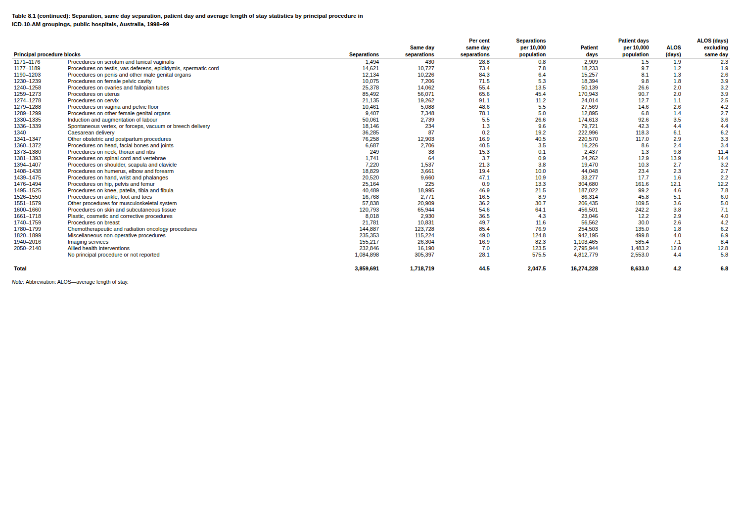Table 8.1 (continued): Separation, same day separation, patient day and average length of stay statistics by principal procedure in
ICD-10-AM groupings, public hospitals, Australia, 1998–99
| | | | Per cent | Separations | Patient days | ALOS (days) |
| --- | --- | --- | --- | --- | --- | --- |
| | | Same day | same day | per 10,000 | Patient | per 10,000 | ALOS | excluding |
| Principal procedure blocks | Separations | separations | separations | population | days | population | (days) | same day |
| 1171–1176 | Procedures on scrotum and tunical vaginalis | 1,494 | 430 | 28.8 | 0.8 | 2,909 | 1.5 | 1.9 | 2.3 |
| 1177–1189 | Procedures on testis, vas deferens, epididymis, spermatic cord | 14,621 | 10,727 | 73.4 | 7.8 | 18,233 | 9.7 | 1.2 | 1.9 |
| 1190–1203 | Procedures on penis and other male genital organs | 12,134 | 10,226 | 84.3 | 6.4 | 15,257 | 8.1 | 1.3 | 2.6 |
| 1230–1239 | Procedures on female pelvic cavity | 10,075 | 7,206 | 71.5 | 5.3 | 18,394 | 9.8 | 1.8 | 3.9 |
| 1240–1258 | Procedures on ovaries and fallopian tubes | 25,378 | 14,062 | 55.4 | 13.5 | 50,139 | 26.6 | 2.0 | 3.2 |
| 1259–1273 | Procedures on uterus | 85,492 | 56,071 | 65.6 | 45.4 | 170,943 | 90.7 | 2.0 | 3.9 |
| 1274–1278 | Procedures on cervix | 21,135 | 19,262 | 91.1 | 11.2 | 24,014 | 12.7 | 1.1 | 2.5 |
| 1279–1288 | Procedures on vagina and pelvic floor | 10,461 | 5,088 | 48.6 | 5.5 | 27,569 | 14.6 | 2.6 | 4.2 |
| 1289–1299 | Procedures on other female genital organs | 9,407 | 7,348 | 78.1 | 5.0 | 12,895 | 6.8 | 1.4 | 2.7 |
| 1330–1335 | Induction and augmentation of labour | 50,061 | 2,739 | 5.5 | 26.6 | 174,613 | 92.6 | 3.5 | 3.6 |
| 1336–1339 | Spontaneous vertex, or forceps, vacuum or breech delivery | 18,146 | 234 | 1.3 | 9.6 | 79,721 | 42.3 | 4.4 | 4.4 |
| 1340 | Caesarean delivery | 36,285 | 87 | 0.2 | 19.2 | 222,996 | 118.3 | 6.1 | 6.2 |
| 1341–1347 | Other obstetric and postpartum procedures | 76,258 | 12,903 | 16.9 | 40.5 | 220,570 | 117.0 | 2.9 | 3.3 |
| 1360–1372 | Procedures on head, facial bones and joints | 6,687 | 2,706 | 40.5 | 3.5 | 16,226 | 8.6 | 2.4 | 3.4 |
| 1373–1380 | Procedures on neck, thorax and ribs | 249 | 38 | 15.3 | 0.1 | 2,437 | 1.3 | 9.8 | 11.4 |
| 1381–1393 | Procedures on spinal cord and vertebrae | 1,741 | 64 | 3.7 | 0.9 | 24,262 | 12.9 | 13.9 | 14.4 |
| 1394–1407 | Procedures on shoulder, scapula and clavicle | 7,220 | 1,537 | 21.3 | 3.8 | 19,470 | 10.3 | 2.7 | 3.2 |
| 1408–1438 | Procedures on humerus, elbow and forearm | 18,829 | 3,661 | 19.4 | 10.0 | 44,048 | 23.4 | 2.3 | 2.7 |
| 1439–1475 | Procedures on hand, wrist and phalanges | 20,520 | 9,660 | 47.1 | 10.9 | 33,277 | 17.7 | 1.6 | 2.2 |
| 1476–1494 | Procedures on hip, pelvis and femur | 25,164 | 225 | 0.9 | 13.3 | 304,680 | 161.6 | 12.1 | 12.2 |
| 1495–1525 | Procedures on knee, patella, tibia and fibula | 40,489 | 18,995 | 46.9 | 21.5 | 187,022 | 99.2 | 4.6 | 7.8 |
| 1526–1550 | Procedures on ankle, foot and toes | 16,768 | 2,771 | 16.5 | 8.9 | 86,314 | 45.8 | 5.1 | 6.0 |
| 1551–1579 | Other procedures for musculoskeletal system | 57,838 | 20,909 | 36.2 | 30.7 | 206,435 | 109.5 | 3.6 | 5.0 |
| 1600–1660 | Procedures on skin and subcutaneous tissue | 120,793 | 65,944 | 54.6 | 64.1 | 456,501 | 242.2 | 3.8 | 7.1 |
| 1661–1718 | Plastic, cosmetic and corrective procedures | 8,018 | 2,930 | 36.5 | 4.3 | 23,046 | 12.2 | 2.9 | 4.0 |
| 1740–1759 | Procedures on breast | 21,781 | 10,831 | 49.7 | 11.6 | 56,562 | 30.0 | 2.6 | 4.2 |
| 1780–1799 | Chemotherapeutic and radiation oncology procedures | 144,887 | 123,728 | 85.4 | 76.9 | 254,503 | 135.0 | 1.8 | 6.2 |
| 1820–1899 | Miscellaneous non-operative procedures | 235,353 | 115,224 | 49.0 | 124.8 | 942,195 | 499.8 | 4.0 | 6.9 |
| 1940–2016 | Imaging services | 155,217 | 26,304 | 16.9 | 82.3 | 1,103,465 | 585.4 | 7.1 | 8.4 |
| 2050–2140 | Allied health interventions | 232,846 | 16,190 | 7.0 | 123.5 | 2,795,944 | 1,483.2 | 12.0 | 12.8 |
| | No principal procedure or not reported | 1,084,898 | 305,397 | 28.1 | 575.5 | 4,812,779 | 2,553.0 | 4.4 | 5.8 |
| Total | 3,859,691 | 1,718,719 | 44.5 | 2,047.5 | 16,274,228 | 8,633.0 | 4.2 | 6.8 |
Note: Abbreviation: ALOS—average length of stay.